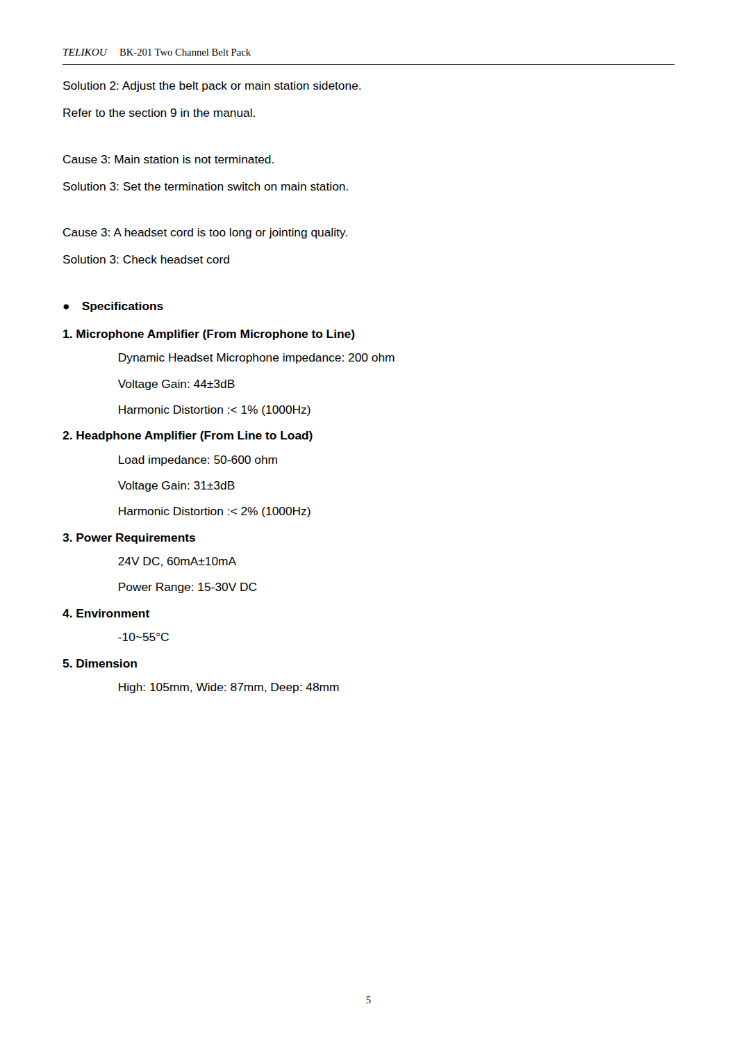TELIKOU BK-201 Two Channel Belt Pack
Solution 2: Adjust the belt pack or main station sidetone.
Refer to the section 9 in the manual.
Cause 3: Main station is not terminated.
Solution 3: Set the termination switch on main station.
Cause 3: A headset cord is too long or jointing quality.
Solution 3: Check headset cord
●Specifications
1. Microphone Amplifier (From Microphone to Line)
Dynamic Headset Microphone impedance: 200 ohm
Voltage Gain: 44±3dB
Harmonic Distortion :< 1% (1000Hz)
2. Headphone Amplifier (From Line to Load)
Load impedance: 50-600 ohm
Voltage Gain: 31±3dB
Harmonic Distortion :< 2% (1000Hz)
3. Power Requirements
24V DC, 60mA±10mA
Power Range: 15-30V DC
4. Environment
-10~55°C
5. Dimension
High: 105mm, Wide: 87mm, Deep: 48mm
5